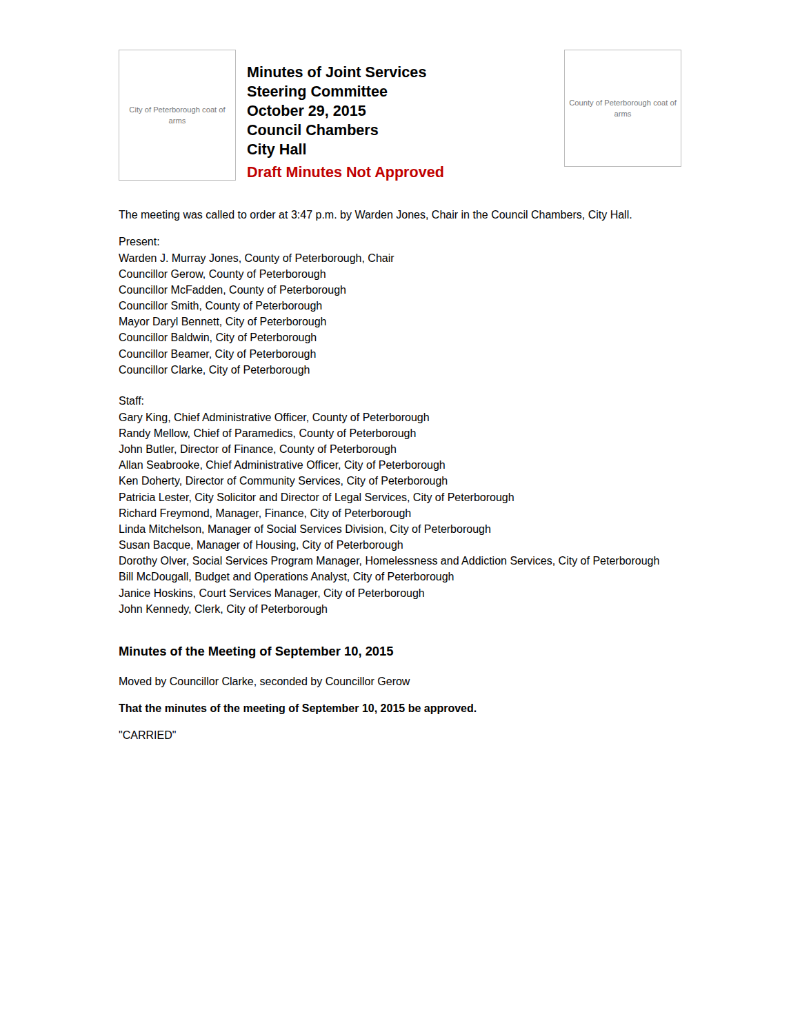City of Peterborough coat of arms
Minutes of Joint Services
Steering Committee
October 29, 2015
Council Chambers
City Hall
Draft Minutes Not Approved
County of Peterborough coat of arms
The meeting was called to order at 3:47 p.m. by Warden Jones, Chair in the Council Chambers, City Hall.
Present:
Warden J. Murray Jones, County of Peterborough, Chair
Councillor Gerow, County of Peterborough
Councillor McFadden, County of Peterborough
Councillor Smith, County of Peterborough
Mayor Daryl Bennett, City of Peterborough
Councillor Baldwin, City of Peterborough
Councillor Beamer, City of Peterborough
Councillor Clarke, City of Peterborough
Staff:
Gary King, Chief Administrative Officer, County of Peterborough
Randy Mellow, Chief of Paramedics, County of Peterborough
John Butler, Director of Finance, County of Peterborough
Allan Seabrooke, Chief Administrative Officer, City of Peterborough
Ken Doherty, Director of Community Services, City of Peterborough
Patricia Lester, City Solicitor and Director of Legal Services, City of Peterborough
Richard Freymond, Manager, Finance, City of Peterborough
Linda Mitchelson, Manager of Social Services Division, City of Peterborough
Susan Bacque, Manager of Housing, City of Peterborough
Dorothy Olver, Social Services Program Manager, Homelessness and Addiction Services, City of Peterborough
Bill McDougall, Budget and Operations Analyst, City of Peterborough
Janice Hoskins, Court Services Manager, City of Peterborough
John Kennedy, Clerk, City of Peterborough
Minutes of the Meeting of September 10, 2015
Moved by Councillor Clarke, seconded by Councillor Gerow
That the minutes of the meeting of September 10, 2015 be approved.
"CARRIED"